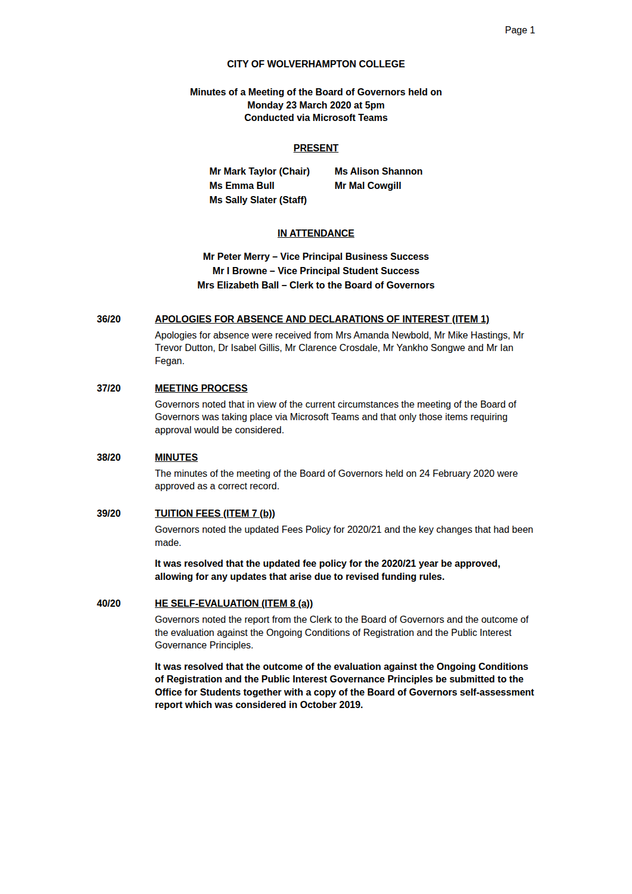Page 1
CITY OF WOLVERHAMPTON COLLEGE
Minutes of a Meeting of the Board of Governors held on Monday 23 March 2020 at 5pm Conducted via Microsoft Teams
PRESENT
| Mr Mark Taylor (Chair) | Ms Alison Shannon |
| Ms Emma Bull | Mr Mal Cowgill |
| Ms Sally Slater (Staff) | |
IN ATTENDANCE
Mr Peter Merry – Vice Principal Business Success
Mr I Browne – Vice Principal Student Success
Mrs Elizabeth Ball – Clerk to the Board of Governors
36/20
APOLOGIES FOR ABSENCE AND DECLARATIONS OF INTEREST (ITEM 1)
Apologies for absence were received from Mrs Amanda Newbold, Mr Mike Hastings, Mr Trevor Dutton, Dr Isabel Gillis, Mr Clarence Crosdale, Mr Yankho Songwe and Mr Ian Fegan.
37/20
MEETING PROCESS
Governors noted that in view of the current circumstances the meeting of the Board of Governors was taking place via Microsoft Teams and that only those items requiring approval would be considered.
38/20
MINUTES
The minutes of the meeting of the Board of Governors held on 24 February 2020 were approved as a correct record.
39/20
TUITION FEES (ITEM 7 (b))
Governors noted the updated Fees Policy for 2020/21 and the key changes that had been made.
It was resolved that the updated fee policy for the 2020/21 year be approved, allowing for any updates that arise due to revised funding rules.
40/20
HE SELF-EVALUATION (ITEM 8 (a))
Governors noted the report from the Clerk to the Board of Governors and the outcome of the evaluation against the Ongoing Conditions of Registration and the Public Interest Governance Principles.
It was resolved that the outcome of the evaluation against the Ongoing Conditions of Registration and the Public Interest Governance Principles be submitted to the Office for Students together with a copy of the Board of Governors self-assessment report which was considered in October 2019.